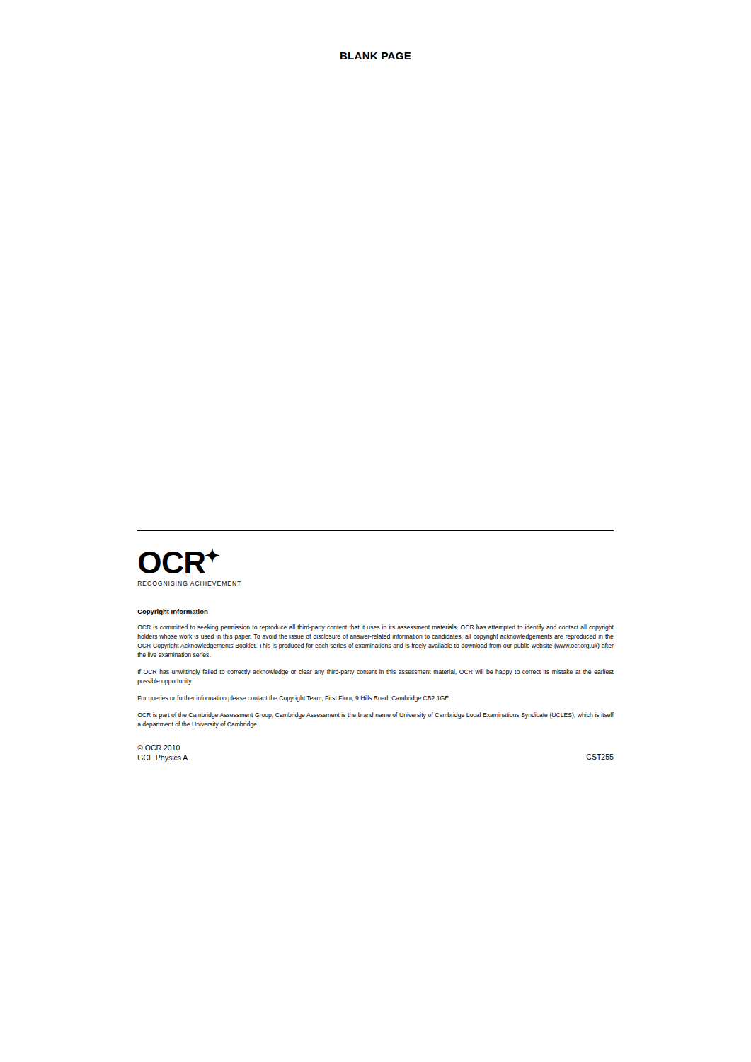BLANK PAGE
OCR✦
RECOGNISING ACHIEVEMENT
Copyright Information
OCR is committed to seeking permission to reproduce all third-party content that it uses in its assessment materials. OCR has attempted to identify and contact all copyright holders whose work is used in this paper. To avoid the issue of disclosure of answer-related information to candidates, all copyright acknowledgements are reproduced in the OCR Copyright Acknowledgements Booklet. This is produced for each series of examinations and is freely available to download from our public website (www.ocr.org.uk) after the live examination series.
If OCR has unwittingly failed to correctly acknowledge or clear any third-party content in this assessment material, OCR will be happy to correct its mistake at the earliest possible opportunity.
For queries or further information please contact the Copyright Team, First Floor, 9 Hills Road, Cambridge CB2 1GE.
OCR is part of the Cambridge Assessment Group; Cambridge Assessment is the brand name of University of Cambridge Local Examinations Syndicate (UCLES), which is itself a department of the University of Cambridge.
© OCR 2010
GCE Physics A
CST255